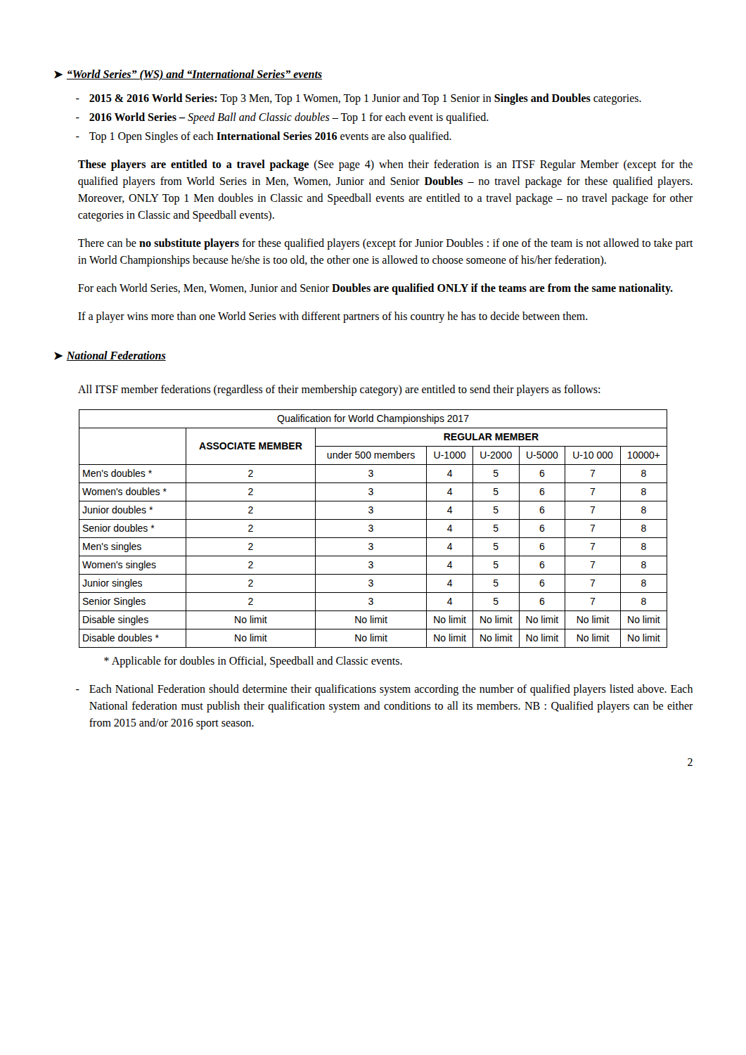“World Series” (WS) and “International Series” events
2015 & 2016 World Series: Top 3 Men, Top 1 Women, Top 1 Junior and Top 1 Senior in Singles and Doubles categories.
2016 World Series – Speed Ball and Classic doubles – Top 1 for each event is qualified.
Top 1 Open Singles of each International Series 2016 events are also qualified.
These players are entitled to a travel package (See page 4) when their federation is an ITSF Regular Member (except for the qualified players from World Series in Men, Women, Junior and Senior Doubles – no travel package for these qualified players. Moreover, ONLY Top 1 Men doubles in Classic and Speedball events are entitled to a travel package – no travel package for other categories in Classic and Speedball events).
There can be no substitute players for these qualified players (except for Junior Doubles : if one of the team is not allowed to take part in World Championships because he/she is too old, the other one is allowed to choose someone of his/her federation).
For each World Series, Men, Women, Junior and Senior Doubles are qualified ONLY if the teams are from the same nationality.
If a player wins more than one World Series with different partners of his country he has to decide between them.
National Federations
All ITSF member federations (regardless of their membership category) are entitled to send their players as follows:
| Qualification for World Championships 2017 |
| --- |
| | ASSOCIATE MEMBER | REGULAR MEMBER |
| under 500 members | U-1000 | U-2000 | U-5000 | U-10 000 | 10000+ | |
| Men's doubles * | 2 | 3 | 4 | 5 | 6 | 7 | 8 |
| Women's doubles * | 2 | 3 | 4 | 5 | 6 | 7 | 8 |
| Junior doubles * | 2 | 3 | 4 | 5 | 6 | 7 | 8 |
| Senior doubles * | 2 | 3 | 4 | 5 | 6 | 7 | 8 |
| Men's singles | 2 | 3 | 4 | 5 | 6 | 7 | 8 |
| Women's singles | 2 | 3 | 4 | 5 | 6 | 7 | 8 |
| Junior singles | 2 | 3 | 4 | 5 | 6 | 7 | 8 |
| Senior Singles | 2 | 3 | 4 | 5 | 6 | 7 | 8 |
| Disable singles | No limit | No limit | No limit | No limit | No limit | No limit | No limit |
| Disable doubles * | No limit | No limit | No limit | No limit | No limit | No limit | No limit |
* Applicable for doubles in Official, Speedball and Classic events.
Each National Federation should determine their qualifications system according the number of qualified players listed above. Each National federation must publish their qualification system and conditions to all its members. NB : Qualified players can be either from 2015 and/or 2016 sport season.
2